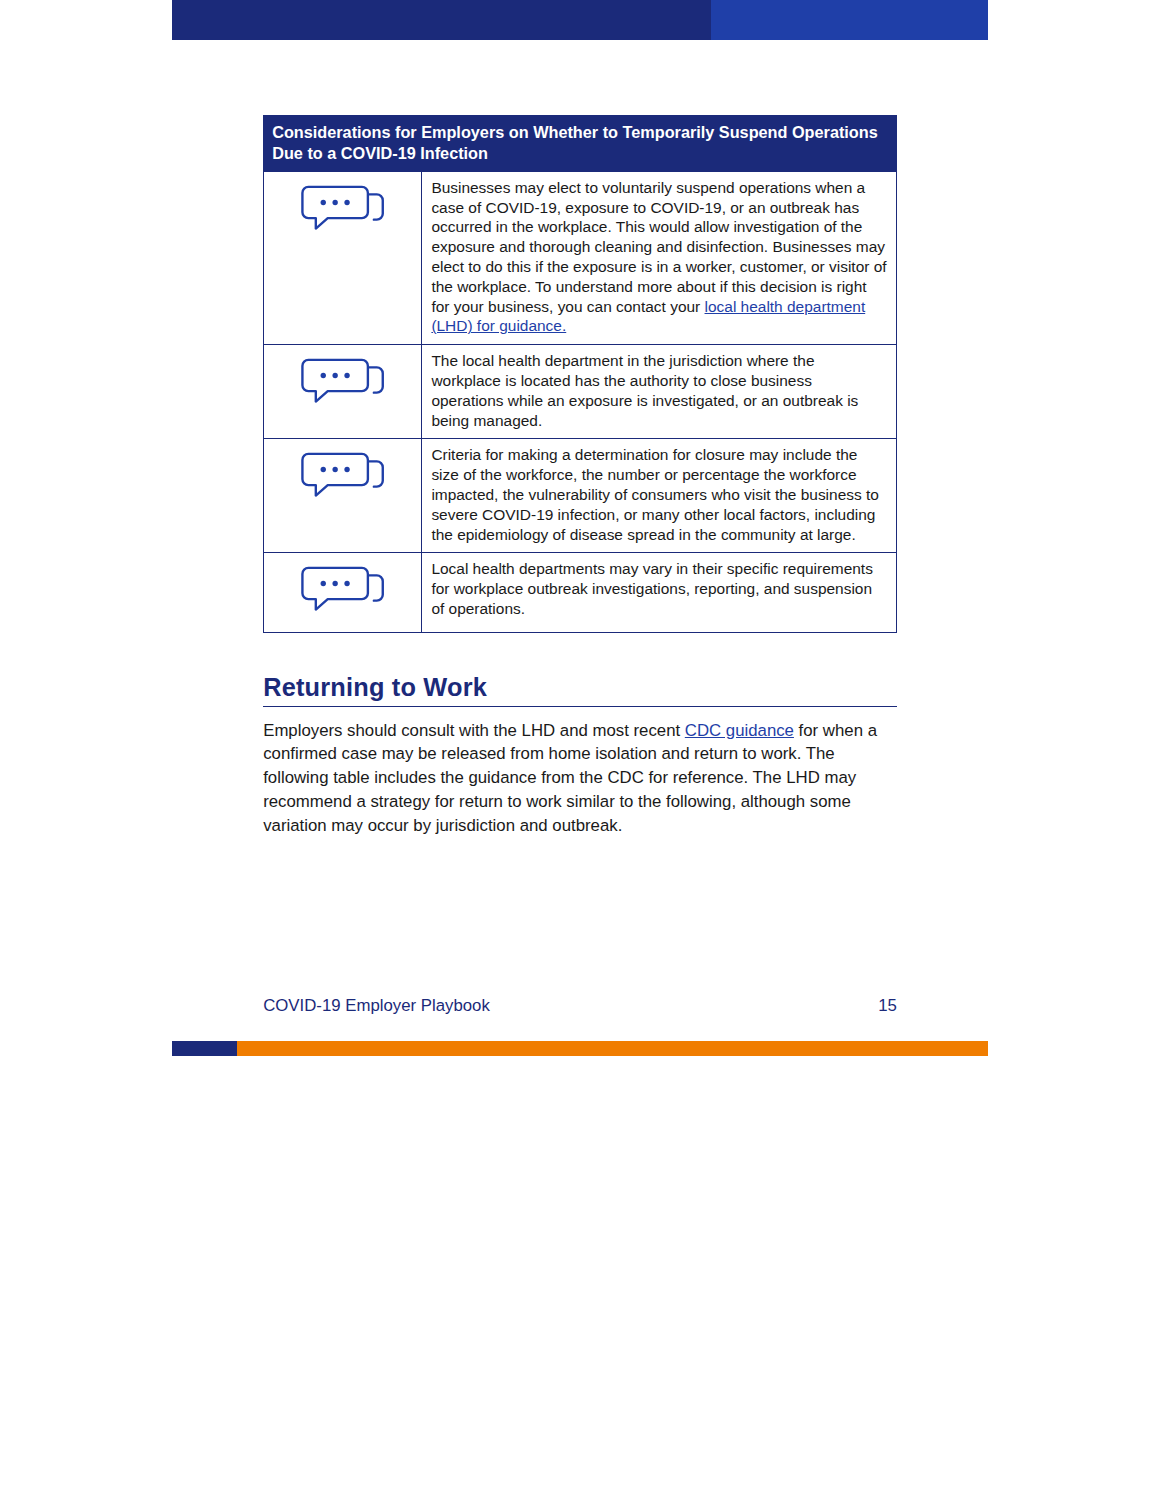Considerations for Employers on Whether to Temporarily Suspend Operations Due to a COVID-19 Infection
| | Businesses may elect to voluntarily suspend operations when a case of COVID-19, exposure to COVID-19, or an outbreak has occurred in the workplace. This would allow investigation of the exposure and thorough cleaning and disinfection. Businesses may elect to do this if the exposure is in a worker, customer, or visitor of the workplace. To understand more about if this decision is right for your business, you can contact your local health department (LHD) for guidance. |
| | The local health department in the jurisdiction where the workplace is located has the authority to close business operations while an exposure is investigated, or an outbreak is being managed. |
| | Criteria for making a determination for closure may include the size of the workforce, the number or percentage the workforce impacted, the vulnerability of consumers who visit the business to severe COVID-19 infection, or many other local factors, including the epidemiology of disease spread in the community at large. |
| | Local health departments may vary in their specific requirements for workplace outbreak investigations, reporting, and suspension of operations. |
Returning to Work
Employers should consult with the LHD and most recent CDC guidance for when a confirmed case may be released from home isolation and return to work. The following table includes the guidance from the CDC for reference. The LHD may recommend a strategy for return to work similar to the following, although some variation may occur by jurisdiction and outbreak.
COVID-19 Employer Playbook 15